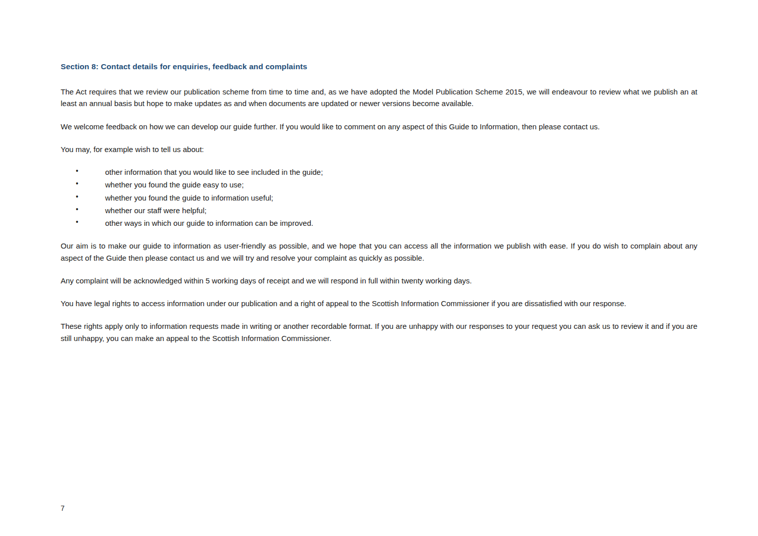Section 8: Contact details for enquiries, feedback and complaints
The Act requires that we review our publication scheme from time to time and, as we have adopted the Model Publication Scheme 2015, we will endeavour to review what we publish an at least an annual basis but hope to make updates as and when documents are updated or newer versions become available.
We welcome feedback on how we can develop our guide further. If you would like to comment on any aspect of this Guide to Information, then please contact us.
You may, for example wish to tell us about:
other information that you would like to see included in the guide;
whether you found the guide easy to use;
whether you found the guide to information useful;
whether our staff were helpful;
other ways in which our guide to information can be improved.
Our aim is to make our guide to information as user-friendly as possible, and we hope that you can access all the information we publish with ease. If you do wish to complain about any aspect of the Guide then please contact us and we will try and resolve your complaint as quickly as possible.
Any complaint will be acknowledged within 5 working days of receipt and we will respond in full within twenty working days.
You have legal rights to access information under our publication and a right of appeal to the Scottish Information Commissioner if you are dissatisfied with our response.
These rights apply only to information requests made in writing or another recordable format. If you are unhappy with our responses to your request you can ask us to review it and if you are still unhappy, you can make an appeal to the Scottish Information Commissioner.
7